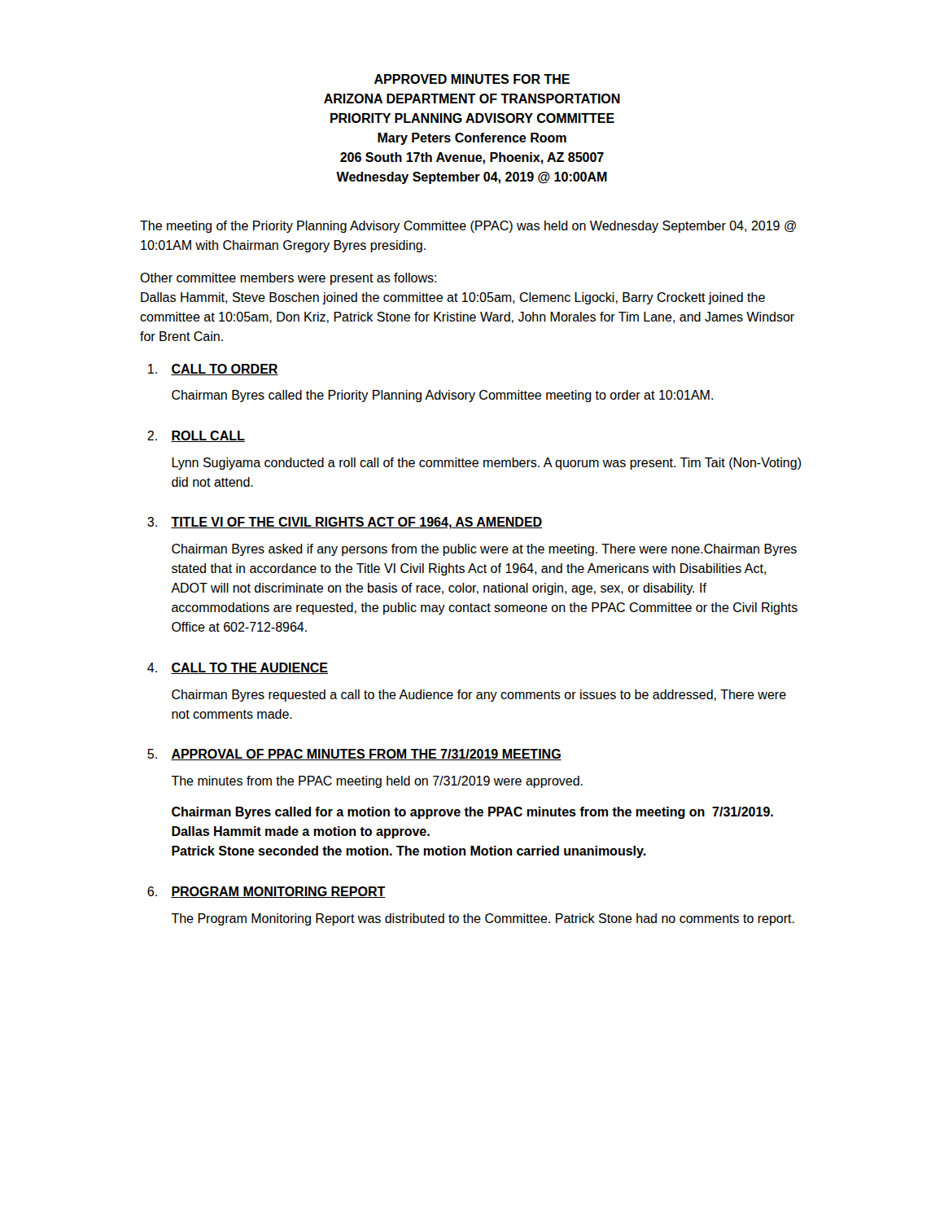APPROVED MINUTES FOR THE
ARIZONA DEPARTMENT OF TRANSPORTATION
PRIORITY PLANNING ADVISORY COMMITTEE
Mary Peters Conference Room
206 South 17th Avenue, Phoenix, AZ 85007
Wednesday September 04, 2019 @ 10:00AM
The meeting of the Priority Planning Advisory Committee (PPAC) was held on Wednesday September 04, 2019 @ 10:01AM with Chairman Gregory Byres presiding.
Other committee members were present as follows:
Dallas Hammit, Steve Boschen joined the committee at 10:05am, Clemenc Ligocki, Barry Crockett joined the committee at 10:05am, Don Kriz, Patrick Stone for Kristine Ward, John Morales for Tim Lane, and James Windsor for Brent Cain.
CALL TO ORDER
Chairman Byres called the Priority Planning Advisory Committee meeting to order at 10:01AM.
ROLL CALL
Lynn Sugiyama conducted a roll call of the committee members. A quorum was present. Tim Tait (Non-Voting) did not attend.
TITLE VI OF THE CIVIL RIGHTS ACT OF 1964, AS AMENDED
Chairman Byres asked if any persons from the public were at the meeting. There were none.Chairman Byres stated that in accordance to the Title VI Civil Rights Act of 1964, and the Americans with Disabilities Act, ADOT will not discriminate on the basis of race, color, national origin, age, sex, or disability. If accommodations are requested, the public may contact someone on the PPAC Committee or the Civil Rights Office at 602-712-8964.
CALL TO THE AUDIENCE
Chairman Byres requested a call to the Audience for any comments or issues to be addressed, There were not comments made.
APPROVAL OF PPAC MINUTES FROM THE 7/31/2019 MEETING
The minutes from the PPAC meeting held on 7/31/2019 were approved.
Chairman Byres called for a motion to approve the PPAC minutes from the meeting on 7/31/2019.
Dallas Hammit made a motion to approve.
Patrick Stone seconded the motion. The motion Motion carried unanimously.
PROGRAM MONITORING REPORT
The Program Monitoring Report was distributed to the Committee. Patrick Stone had no comments to report.